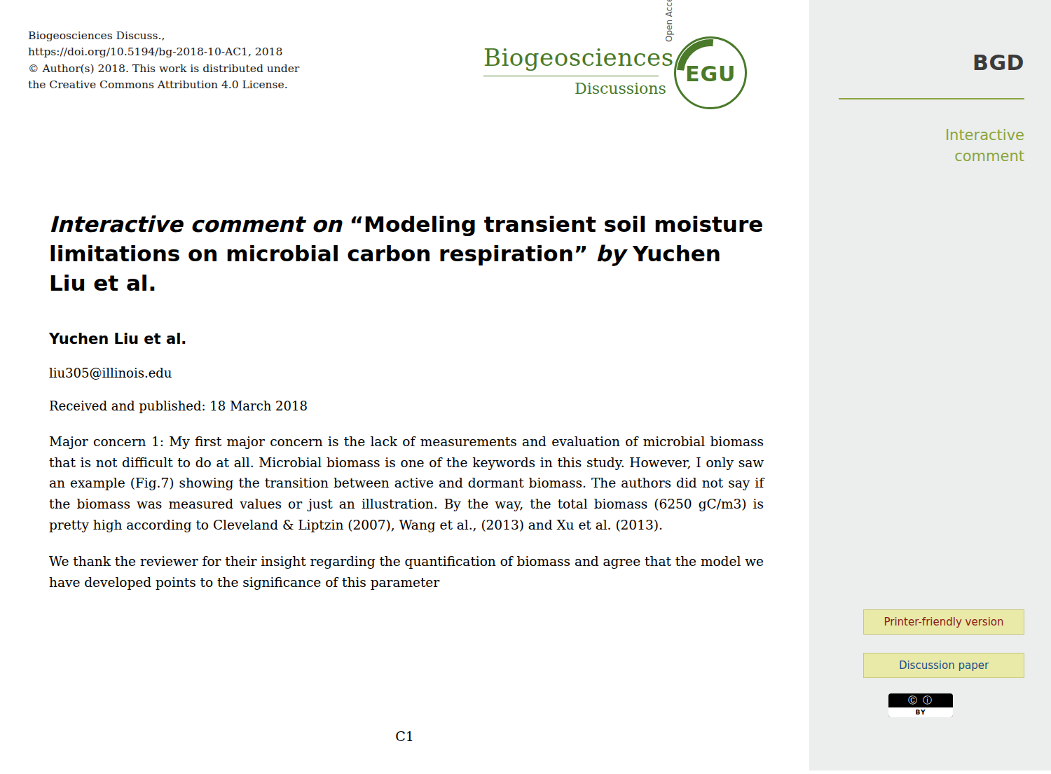Biogeosciences Discuss.,
https://doi.org/10.5194/bg-2018-10-AC1, 2018
© Author(s) 2018. This work is distributed under
the Creative Commons Attribution 4.0 License.
Biogeosciences
Discussions
Open Access
EGU
BGD
Interactive
comment
Printer-friendly version
Discussion paper
Ⓒ ⓘ
BY
Interactive comment on “Modeling transient soil moisture limitations on microbial carbon respiration” by Yuchen Liu et al.
Yuchen Liu et al.
liu305@illinois.edu
Received and published: 18 March 2018
Major concern 1: My first major concern is the lack of measurements and evaluation of microbial biomass that is not difficult to do at all. Microbial biomass is one of the keywords in this study. However, I only saw an example (Fig.7) showing the transition between active and dormant biomass. The authors did not say if the biomass was measured values or just an illustration. By the way, the total biomass (6250 gC/m3) is pretty high according to Cleveland & Liptzin (2007), Wang et al., (2013) and Xu et al. (2013).
We thank the reviewer for their insight regarding the quantification of biomass and agree that the model we have developed points to the significance of this parameter
C1